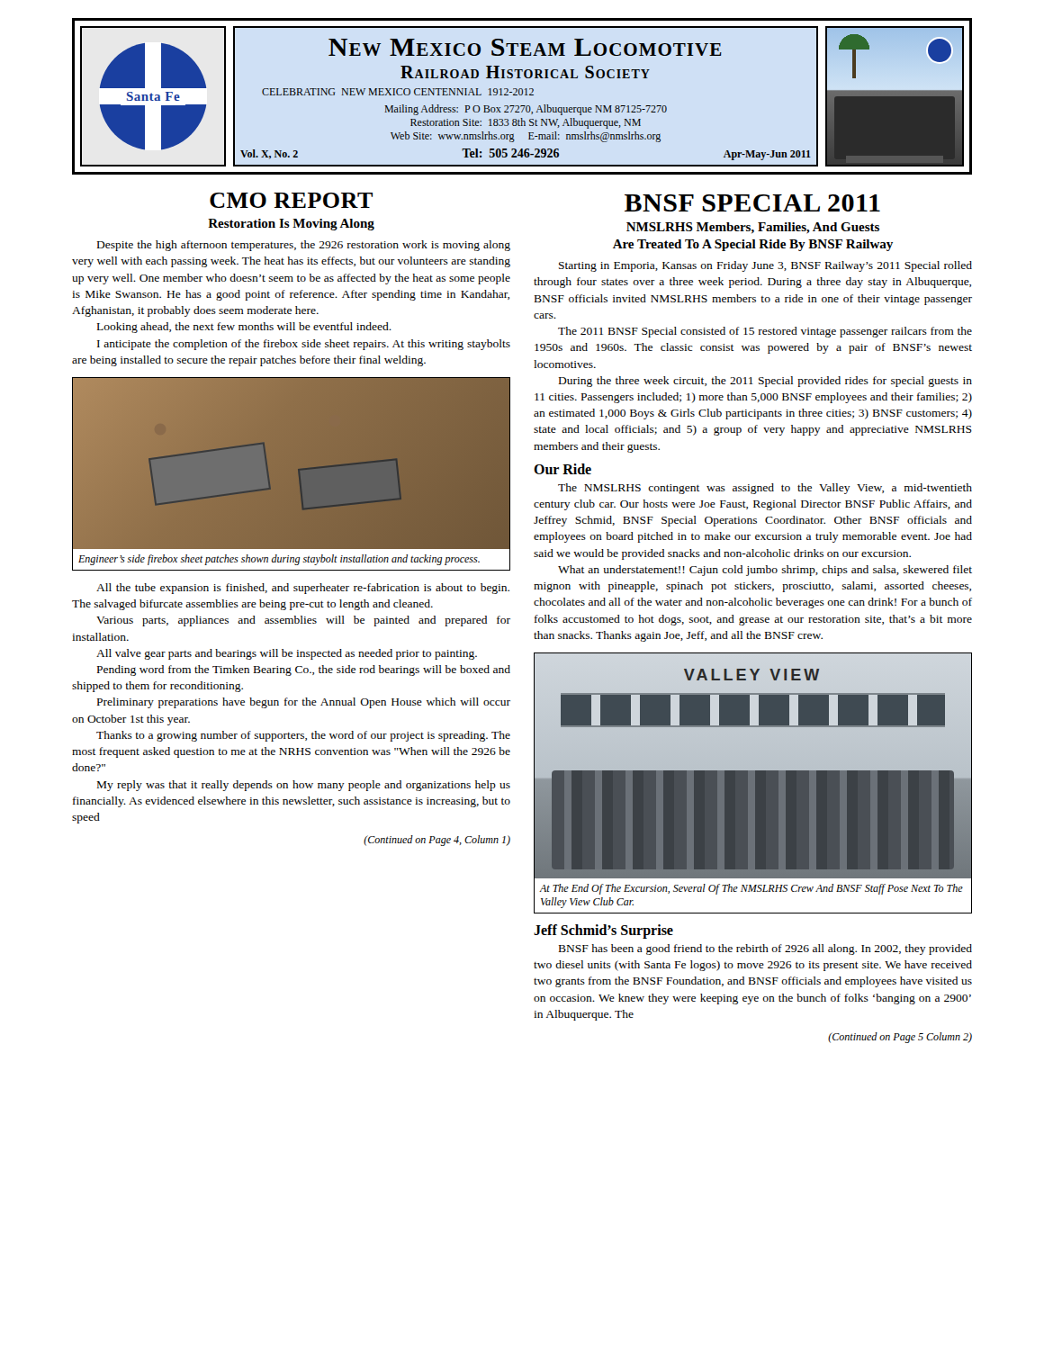Santa Fe
New Mexico Steam Locomotive
Railroad Historical Society
CELEBRATING NEW MEXICO CENTENNIAL 1912-2012
Mailing Address: P O Box 27270, Albuquerque NM 87125-7270
Restoration Site: 1833 8th St NW, Albuquerque, NM
Web Site: www.nmslrhs.org E-mail: nmslrhs@nmslrhs.org
Vol. X, No. 2 Tel: 505 246-2926 Apr-May-Jun 2011
CMO REPORT
Restoration Is Moving Along
Despite the high afternoon temperatures, the 2926 restoration work is moving along very well with each passing week. The heat has its effects, but our volunteers are standing up very well. One member who doesn’t seem to be as affected by the heat as some people is Mike Swanson. He has a good point of reference. After spending time in Kandahar, Afghanistan, it probably does seem moderate here.
Looking ahead, the next few months will be eventful indeed.
I anticipate the completion of the firebox side sheet repairs. At this writing staybolts are being installed to secure the repair patches before their final welding.
Engineer’s side firebox sheet patches shown during staybolt installation and tacking process.
All the tube expansion is finished, and superheater re-fabrication is about to begin. The salvaged bifurcate assemblies are being pre-cut to length and cleaned.
Various parts, appliances and assemblies will be painted and prepared for installation.
All valve gear parts and bearings will be inspected as needed prior to painting.
Pending word from the Timken Bearing Co., the side rod bearings will be boxed and shipped to them for reconditioning.
Preliminary preparations have begun for the Annual Open House which will occur on October 1st this year.
Thanks to a growing number of supporters, the word of our project is spreading. The most frequent asked question to me at the NRHS convention was "When will the 2926 be done?"
My reply was that it really depends on how many people and organizations help us financially. As evidenced elsewhere in this newsletter, such assistance is increasing, but to speed
(Continued on Page 4, Column 1)
BNSF SPECIAL 2011
NMSLRHS Members, Families, And Guests
Are Treated To A Special Ride By BNSF Railway
Starting in Emporia, Kansas on Friday June 3, BNSF Railway’s 2011 Special rolled through four states over a three week period. During a three day stay in Albuquerque, BNSF officials invited NMSLRHS members to a ride in one of their vintage passenger cars.
The 2011 BNSF Special consisted of 15 restored vintage passenger railcars from the 1950s and 1960s. The classic consist was powered by a pair of BNSF’s newest locomotives.
During the three week circuit, the 2011 Special provided rides for special guests in 11 cities. Passengers included; 1) more than 5,000 BNSF employees and their families; 2) an estimated 1,000 Boys & Girls Club participants in three cities; 3) BNSF customers; 4) state and local officials; and 5) a group of very happy and appreciative NMSLRHS members and their guests.
Our Ride
The NMSLRHS contingent was assigned to the Valley View, a mid-twentieth century club car. Our hosts were Joe Faust, Regional Director BNSF Public Affairs, and Jeffrey Schmid, BNSF Special Operations Coordinator. Other BNSF officials and employees on board pitched in to make our excursion a truly memorable event. Joe had said we would be provided snacks and non-alcoholic drinks on our excursion.
What an understatement!! Cajun cold jumbo shrimp, chips and salsa, skewered filet mignon with pineapple, spinach pot stickers, prosciutto, salami, assorted cheeses, chocolates and all of the water and non-alcoholic beverages one can drink! For a bunch of folks accustomed to hot dogs, soot, and grease at our restoration site, that’s a bit more than snacks. Thanks again Joe, Jeff, and all the BNSF crew.
VALLEY VIEW
At The End Of The Excursion, Several Of The NMSLRHS Crew And BNSF Staff Pose Next To The Valley View Club Car.
Jeff Schmid’s Surprise
BNSF has been a good friend to the rebirth of 2926 all along. In 2002, they provided two diesel units (with Santa Fe logos) to move 2926 to its present site. We have received two grants from the BNSF Foundation, and BNSF officials and employees have visited us on occasion. We knew they were keeping eye on the bunch of folks ‘banging on a 2900’ in Albuquerque. The
(Continued on Page 5 Column 2)